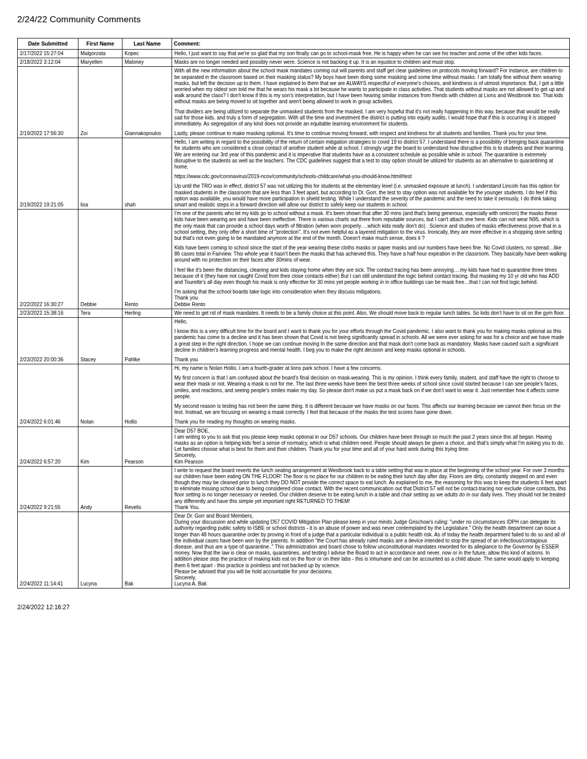2/24/22 Community Comments
| Date Submitted | First Name | Last Name | Comment: |
| --- | --- | --- | --- |
| 2/17/2022 15:27:04 | Malgorzata | Kopec | Hello, I just want to say that we're so glad that my son finally can go to school-mask free. He is happy when he can see his teacher and some of the other kids faces. |
| 2/18/2022 3:12:04 | Maryellen | Maloney | Masks are no longer needed and possibly never were. Science is not backing it up. It is an injustice to children and must stop. |
| 2/19/2022 17:56:30 | Zoi | Giannakopoulos | With all the new information about the school mask mandates coming out will parents and staff get clear guidelines on protocols moving forward? For instance, are children to be separated in the classroom based on their masking status? My boys have been doing some masking and some time without masks. I am totally fine without them wearing masks, but left the decision up to them. I have explained to them that we are ALWAYS respectful of everyone's choices, and kindness is of utmost importance. But, I got a little worried when my oldest son told me that he wears his mask a lot because he wants to participate in class activities. That students without masks are not allowed to get up and walk around the class? I don't know if this is my son's interpretation, but I have been hearing similar instances from friends with children at Lions and Westbrook too. That kids without masks are being moved to sit together and aren't being allowed to work in group activities. That dividers are being utilized to separate the unmasked students from the masked. I am very hopeful that it's not really happening in this way, because that would be really sad for those kids, and truly a form of segregation. With all the time and investment the district is putting into equity audits, I would hope that if this is occurring it is stopped immediately. As segregation of any kind does not provide an equitable learning environment for students. Lastly, please continue to make masking optional. It's time to continue moving forward, with respect and kindness for all students and families. Thank you for your time. |
| 2/19/2022 19:21:05 | lisa | shah | Hello, I am writing in regard to the possibility of the return of certain mitigation strategies to covid 19 to district 57. I understand there is a possibility of bringing back quarantine for students who are considered a close contact of another student while at school. I strongly urge the board to understand how disruptive this is to students and their learning. We are entering our 3rd year of this pandemic and it is imperative that students have as a consistent schedule as possible while in school. The quarantine is extremely disruptive to the students as well as the teachers. The CDC guidelines suggest that a test to stay option should be utilized for students as an alternative to quarantining at home. https://www.cdc.gov/coronavirus/2019-ncov/community/schools-childcare/what-you-should-know.html#test Up until the TRO was in effect, district 57 was not utilizing this for students at the elementary level (i.e. unmasked exposure at lunch). I understand Lincoln has this option for masked students in the classroom that are less than 3 feet apart, but according to Dr. Gorr, the test to stay option was not available for the younger students. I do feel if this option was available, you would have more participation in shield testing. While I understand the severity of the pandemic and the need to take it seriously, I do think taking smart and realistic steps in a forward direction will allow our district to safely keep our students in school. |
| 2/22/2022 16:30:27 | Debbie | Rento | I'm one of the parents who let my kids go to school without a mask. It's been shown that after 30 mins (and that's being generous, especially with omicron) the masks these kids have been wearing are and have been ineffective. There is various charts out there from reputable sources, but I can't attach one here. Kids can not wear N95, which is the only mask that can provide a school days worth of filtration (when worn properly….which kids really don't do) . Science and studies of masks effectiveness prove that in a school setting, they only offer a short time of "protection". It's not even helpful as a layered mitigation to the virus. Ironically, they are more effective in a shopping store setting but that's not even going to be mandated anymore at the end of the month. Doesn't make much sense, does it ? Kids have been coming to school since the start of the year wearing these cloths masks or paper masks and our numbers have been fine. No Covid clusters, no spread…like 86 cases total in Fairview. This whole year it hasn't been the masks that has achieved this. They have a half hour expiration in the classroom. They basically have been walking around with no protection on their faces after 30mins of wear. I feel like it's been the distancing, cleaning and kids staying home when they are sick. The contact tracing has been annoying….my kids have had to quarantine three times because of it (they have not caught Covid from their close contacts either) But I can still understand the logic behind contact tracing. But masking my 10 yr old who has ADD and Tourette's all day even though his mask is only effective for 30 mins yet people working in in office buildings can be mask free…that I can not find logic behind. I'm asking that the school boards take logic into consideration when they discuss mitigations. Thank you Debbie Rento |
| 2/23/2022 15:38:16 | Tera | Herling | We need to get rid of mask mandates. It needs to be a family choice at this point. Also, We should move back to regular lunch tables. So kids don't have to sit on the gym floor. |
| 2/23/2022 20:00:36 | Stacey | Pahlke | Hello, I know this is a very difficult time for the board and I want to thank you for your efforts through the Covid pandemic. I also want to thank you for making masks optional as this pandemic has come to a decline and it has been shown that Covid is not being significantly spread in schools. All we were ever asking for was for a choice and we have made a great step in the right direction. I hope we can continue moving In the same direction and that mask don't come back as mandatory. Masks have caused such a significant decline in children's learning progress and mental health. I beg you to make the right decision and keep masks optional in schools. Thank you |
| 2/24/2022 6:01:46 | Nolan | Hollis | Hi, my name is Nolan Hollis. I am a fourth-grader at lions park school. I have a few concerns. My first concern is that I am confused about the board's final decision on mask-wearing. This is my opinion. I think every family, student, and staff have the right to choose to wear their mask or not. Wearing a mask is not for me. The last three weeks have been the best three weeks of school since covid started because I can see people's faces, smiles, and reactions, and seeing people's smiles make my day. So please don't make us put a mask back on if we don't want to wear it. Just remember how it affects some people. My second reason is testing has not been the same thing. It is different because we have masks on our faces. This affects our learning because we cannot then focus on the test. Instead, we are focusing on wearing a mask correctly. I feel that because of the masks the test scores have gone down. Thank you for reading my thoughts on wearing masks. |
| 2/24/2022 6:57:20 | Kim | Pearson | Dear D57 BOE, I am writing to you to ask that you please keep masks optional in our D57 schools. Our children have been through so much the past 2 years since this all began. Having masks as an option is helping kids feel a sense of normalcy, which is what children need. People should always be given a choice, and that's simply what I'm asking you to do. Let families choose what is best for them and their children. Thank you for your time and all of your hard work during this trying time. Sincerely, Kim Pearson |
| 2/24/2022 9:21:55 | Andy | Revelis | I write to request the board reverts the lunch seating arrangement at Westbrook back to a table setting that was in place at the beginning of the school year. For over 3 months our children have been eating ON THE FLOOR! The floor is no place for our children to be eating their lunch day after day. Floors are dirty, constantly stepped on and even though they may be cleaned prior to lunch they DO NOT provide the correct space to eat lunch. As explained to me, the reasoning for this was to keep the students 6 feet apart to eliminate missing school due to being considered close contact. With the recent communication out that District 57 will not be contact-tracing nor exclude close contacts, this floor setting is no longer necessary or needed. Our children deserve to be eating lunch in a table and chair setting as we adults do in our daily lives. They should not be treated any differently and have this simple yet important right RETURNED TO THEM! Thank You. |
| 2/24/2022 11:14:41 | Lucyna | Bak | Dear Dr. Gorr and Board Members, During your discussion and while updating D57 COVID Mitigation Plan please keep in your minds Judge Grischow's ruling: "under no circumstances IDPH can delegate its authority regarding public safety to ISBE or school districts - it is an abuse of power and was never contemplated by the Legislature." Only the health department can issue a longer than 48 hours quarantine order by proving in front of a judge that a particular individual is a public health risk. As of today the health department failed to do so and all of the individual cases have been won by the parents. In addition "the Court has already ruled masks are a device intended to stop the spread of an infectious/contagious disease, and thus are a type of quarantine.." This administration and board chose to follow unconstitutional mandates reworded for its allegiance to the Governor by ESSER money. Now that the law is clear on masks, quarantines, and testing I advise the Board to act in accordance and never, now or in the future, allow this kind of actions. In addition please stop the practice of making kids eat on the floor or on their labs - this is inhumane and can be accounted as a child abuse. The same would apply to keeping them 6 feet apart - this practice is pointless and not backed up by science. Please be advised that you will be hold accountable for your decisions. Sincerely, Lucyna A. Bak |
2/24/2022 12:16:27